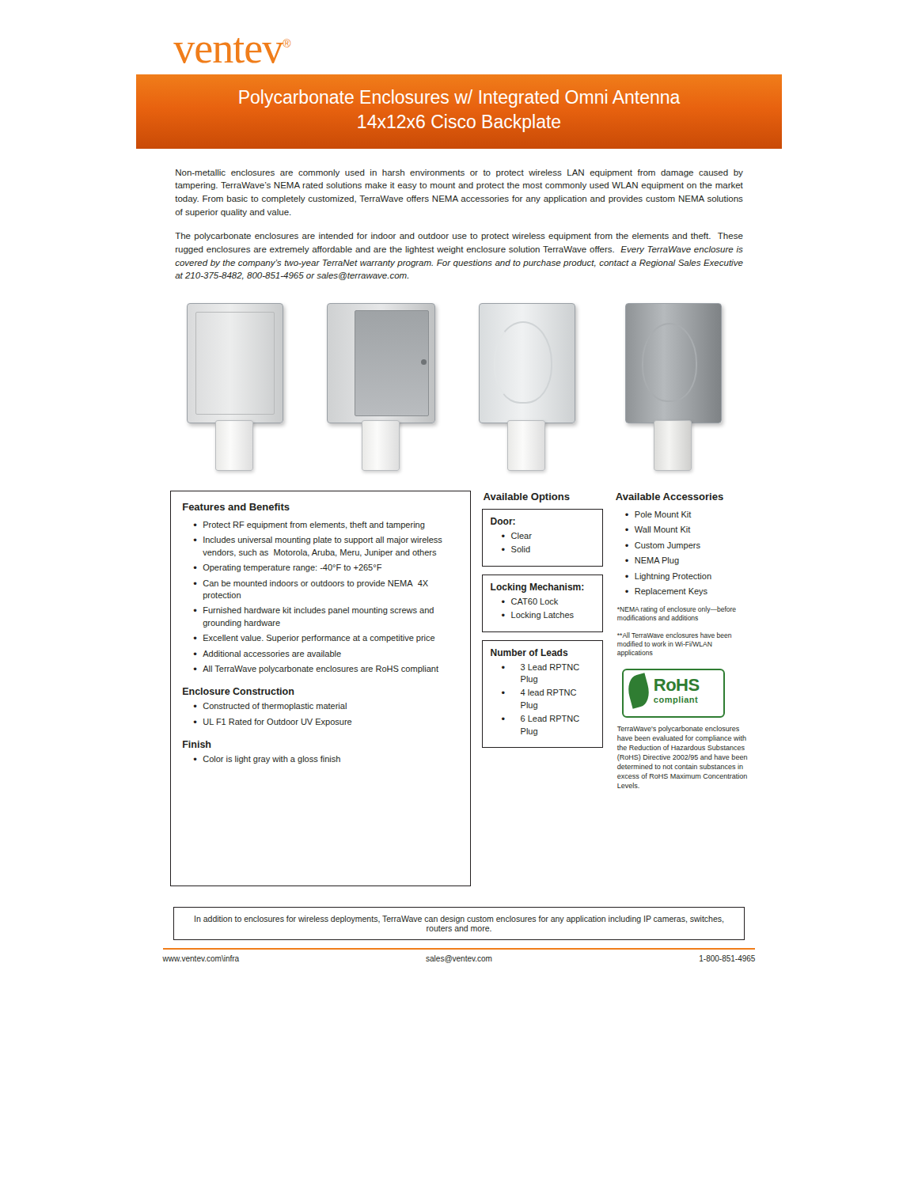ventev®
Polycarbonate Enclosures w/ Integrated Omni Antenna 14x12x6 Cisco Backplate
Non-metallic enclosures are commonly used in harsh environments or to protect wireless LAN equipment from damage caused by tampering. TerraWave’s NEMA rated solutions make it easy to mount and protect the most commonly used WLAN equipment on the market today. From basic to completely customized, TerraWave offers NEMA accessories for any application and provides custom NEMA solutions of superior quality and value.
The polycarbonate enclosures are intended for indoor and outdoor use to protect wireless equipment from the elements and theft. These rugged enclosures are extremely affordable and are the lightest weight enclosure solution TerraWave offers. Every TerraWave enclosure is covered by the company’s two-year TerraNet warranty program. For questions and to purchase product, contact a Regional Sales Executive at 210-375-8482, 800-851-4965 or sales@terrawave.com.
Features and Benefits
Protect RF equipment from elements, theft and tampering
Includes universal mounting plate to support all major wireless vendors, such as Motorola, Aruba, Meru, Juniper and others
Operating temperature range: -40°F to +265°F
Can be mounted indoors or outdoors to provide NEMA 4X protection
Furnished hardware kit includes panel mounting screws and grounding hardware
Excellent value. Superior performance at a competitive price
Additional accessories are available
All TerraWave polycarbonate enclosures are RoHS compliant
Enclosure Construction
Constructed of thermoplastic material
UL F1 Rated for Outdoor UV Exposure
Finish
Color is light gray with a gloss finish
Available Options
Door:
Clear
Solid
Locking Mechanism:
CAT60 Lock
Locking Latches
Number of Leads
3 Lead RPTNC Plug
4 lead RPTNC Plug
6 Lead RPTNC Plug
Available Accessories
Pole Mount Kit
Wall Mount Kit
Custom Jumpers
NEMA Plug
Lightning Protection
Replacement Keys
*NEMA rating of enclosure only—before modifications and additions
**All TerraWave enclosures have been modified to work in Wi-Fi/WLAN applications
RoHScompliant
TerraWave's polycarbonate enclosures have been evaluated for compliance with the Reduction of Hazardous Substances (RoHS) Directive 2002/95 and have been determined to not contain substances in excess of RoHS Maximum Concentration Levels.
In addition to enclosures for wireless deployments, TerraWave can design custom enclosures for any application including IP cameras, switches, routers and more.
www.ventev.com\infra sales@ventev.com 1-800-851-4965